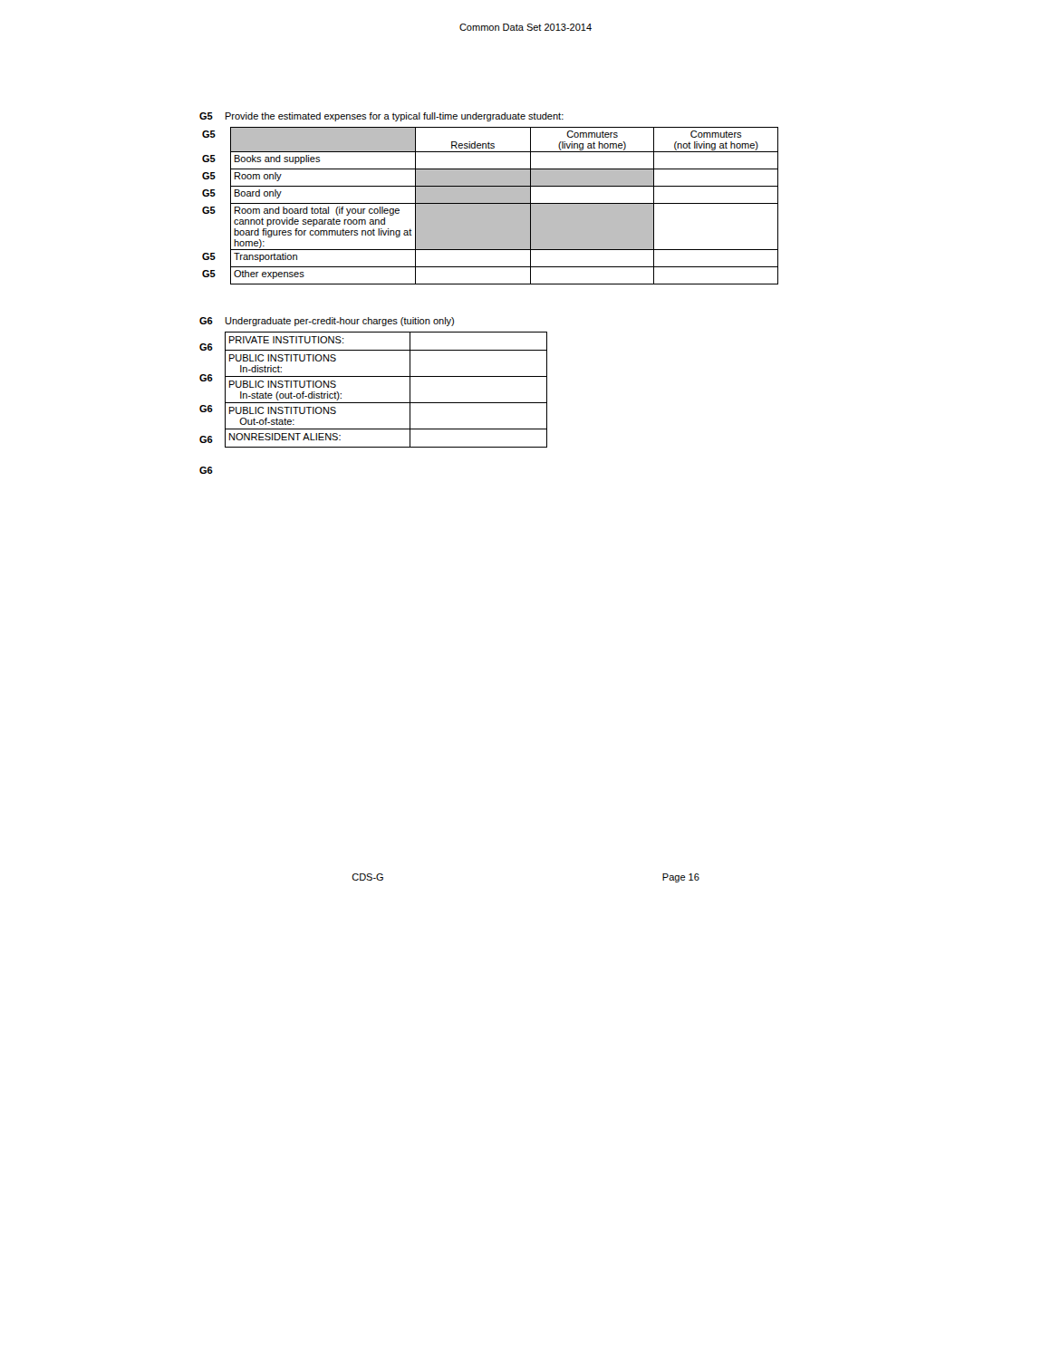Common Data Set 2013-2014
G5
Provide the estimated expenses for a typical full-time undergraduate student:
| G5 | | Residents | Commuters (living at home) | Commuters (not living at home) |
| G5 | Books and supplies | | | |
| G5 | Room only | | | |
| G5 | Board only | | | |
| G5 | Room and board total (if your college cannot provide separate room and board figures for commuters not living at home): | | | |
| G5 | Transportation | | | |
| G5 | Other expenses | | | |
G6
Undergraduate per-credit-hour charges (tuition only)
G6
G6
G6
G6
G6
| PRIVATE INSTITUTIONS: | |
| PUBLIC INSTITUTIONS In-district: | |
| PUBLIC INSTITUTIONS In-state (out-of-district): | |
| PUBLIC INSTITUTIONS Out-of-state: | |
| NONRESIDENT ALIENS: | |
CDS-G Page 16